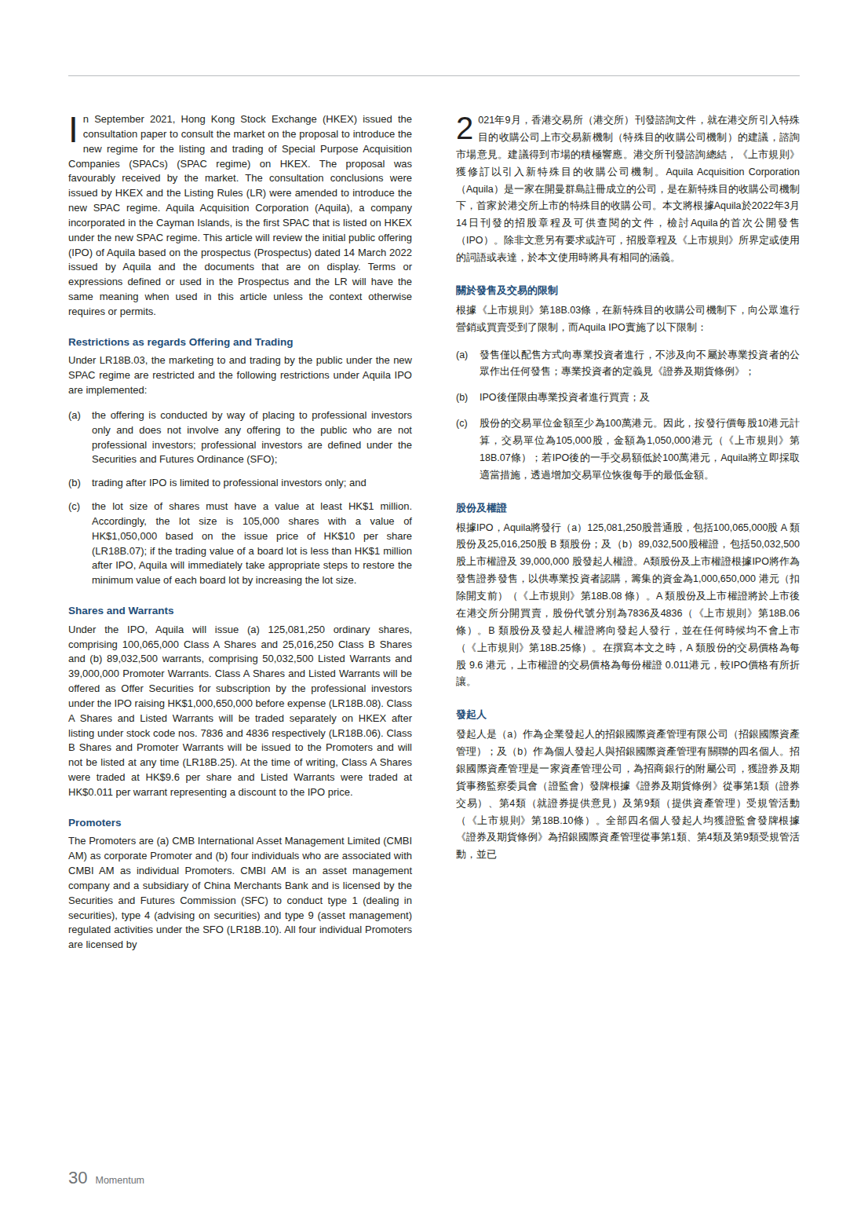In September 2021, Hong Kong Stock Exchange (HKEX) issued the consultation paper to consult the market on the proposal to introduce the new regime for the listing and trading of Special Purpose Acquisition Companies (SPACs) (SPAC regime) on HKEX. The proposal was favourably received by the market. The consultation conclusions were issued by HKEX and the Listing Rules (LR) were amended to introduce the new SPAC regime. Aquila Acquisition Corporation (Aquila), a company incorporated in the Cayman Islands, is the first SPAC that is listed on HKEX under the new SPAC regime. This article will review the initial public offering (IPO) of Aquila based on the prospectus (Prospectus) dated 14 March 2022 issued by Aquila and the documents that are on display. Terms or expressions defined or used in the Prospectus and the LR will have the same meaning when used in this article unless the context otherwise requires or permits.
Restrictions as regards Offering and Trading
Under LR18B.03, the marketing to and trading by the public under the new SPAC regime are restricted and the following restrictions under Aquila IPO are implemented:
(a) the offering is conducted by way of placing to professional investors only and does not involve any offering to the public who are not professional investors; professional investors are defined under the Securities and Futures Ordinance (SFO);
(b) trading after IPO is limited to professional investors only; and
(c) the lot size of shares must have a value at least HK$1 million. Accordingly, the lot size is 105,000 shares with a value of HK$1,050,000 based on the issue price of HK$10 per share (LR18B.07); if the trading value of a board lot is less than HK$1 million after IPO, Aquila will immediately take appropriate steps to restore the minimum value of each board lot by increasing the lot size.
Shares and Warrants
Under the IPO, Aquila will issue (a) 125,081,250 ordinary shares, comprising 100,065,000 Class A Shares and 25,016,250 Class B Shares and (b) 89,032,500 warrants, comprising 50,032,500 Listed Warrants and 39,000,000 Promoter Warrants. Class A Shares and Listed Warrants will be offered as Offer Securities for subscription by the professional investors under the IPO raising HK$1,000,650,000 before expense (LR18B.08). Class A Shares and Listed Warrants will be traded separately on HKEX after listing under stock code nos. 7836 and 4836 respectively (LR18B.06). Class B Shares and Promoter Warrants will be issued to the Promoters and will not be listed at any time (LR18B.25). At the time of writing, Class A Shares were traded at HK$9.6 per share and Listed Warrants were traded at HK$0.011 per warrant representing a discount to the IPO price.
Promoters
The Promoters are (a) CMB International Asset Management Limited (CMBI AM) as corporate Promoter and (b) four individuals who are associated with CMBI AM as individual Promoters. CMBI AM is an asset management company and a subsidiary of China Merchants Bank and is licensed by the Securities and Futures Commission (SFC) to conduct type 1 (dealing in securities), type 4 (advising on securities) and type 9 (asset management) regulated activities under the SFO (LR18B.10). All four individual Promoters are licensed by
2021年9月，香港交易所（港交所）刊發諮詢文件，就在港交所引入特殊目的收購公司上市交易新機制（特殊目的收購公司機制）的建議，諮詢市場意見。建議得到市場的積極響應。港交所刊發諮詢總結，《上市規則》獲修訂以引入新特殊目的收購公司機制。Aquila Acquisition Corporation（Aquila）是一家在開曼群島註冊成立的公司，是在新特殊目的收購公司機制下，首家於港交所上市的特殊目的收購公司。本文將根據Aquila於2022年3月14日刊發的招股章程及可供查閱的文件，檢討Aquila的首次公開發售（IPO）。除非文意另有要求或許可，招股章程及《上市規則》所界定或使用的詞語或表達，於本文使用時將具有相同的涵義。
關於發售及交易的限制
根據《上市規則》第18B.03條，在新特殊目的收購公司機制下，向公眾進行營銷或買賣受到了限制，而Aquila IPO實施了以下限制：
(a) 發售僅以配售方式向專業投資者進行，不涉及向不屬於專業投資者的公眾作出任何發售；專業投資者的定義見《證券及期貨條例》；
(b) IPO後僅限由專業投資者進行買賣；及
(c) 股份的交易單位金額至少為100萬港元。因此，按發行價每股10港元計算，交易單位為105,000股，金額為1,050,000港元（《上市規則》第18B.07條）；若IPO後的一手交易額低於100萬港元，Aquila將立即採取適當措施，透過增加交易單位恢復每手的最低金額。
股份及權證
根據IPO，Aquila將發行（a）125,081,250股普通股，包括100,065,000股 A 類股份及25,016,250股 B 類股份；及（b）89,032,500股權證，包括50,032,500股上市權證及 39,000,000 股發起人權證。A類股份及上市權證根據IPO將作為發售證券發售，以供專業投資者認購，籌集的資金為1,000,650,000 港元（扣除開支前）（《上市規則》第18B.08 條）。A 類股份及上市權證將於上市後在港交所分開買賣，股份代號分別為7836及4836（《上市規則》第18B.06條）。B 類股份及發起人權證將向發起人發行，並在任何時候均不會上市（《上市規則》第18B.25條）。在撰寫本文之時，A 類股份的交易價格為每股 9.6 港元，上市權證的交易價格為每份權證 0.011港元，較IPO價格有所折讓。
發起人
發起人是（a）作為企業發起人的招銀國際資產管理有限公司（招銀國際資產管理）；及（b）作為個人發起人與招銀國際資產管理有關聯的四名個人。招銀國際資產管理是一家資產管理公司，為招商銀行的附屬公司，獲證券及期貨事務監察委員會（證監會）發牌根據《證券及期貨條例》從事第1類（證券交易）、第4類（就證券提供意見）及第9類（提供資產管理）受規管活動（《上市規則》第18B.10條）。全部四名個人發起人均獲證監會發牌根據《證券及期貨條例》為招銀國際資產管理從事第1類、第4類及第9類受規管活動，並已
30 Momentum